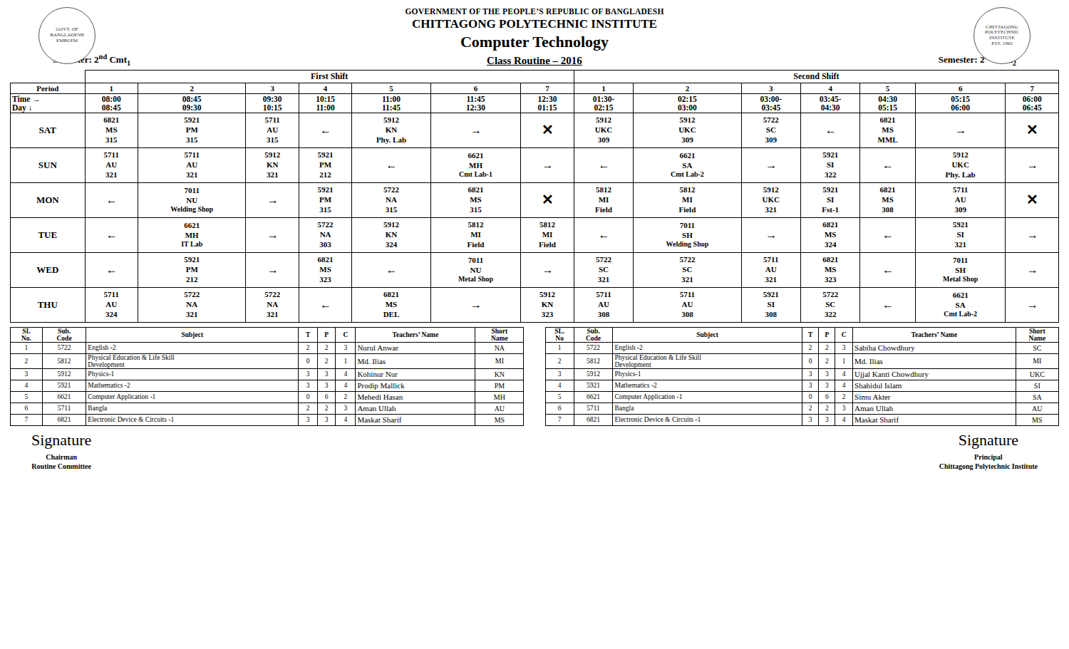GOVT. OF
BANGLADESH
EMBLEM
CHITTAGONG
POLYTECHNIC
INSTITUTE
EST. 1962
GOVERNMENT OF THE PEOPLE’S REPUBLIC OF BANGLADESH
CHITTAGONG POLYTECHNIC INSTITUTE
Computer Technology
Semester: 2nd Cmt1 Class Routine – 2016 Semester: 2nd Cmt2
| | First Shift | Second Shift |
| Period | 1 | 2 | 3 | 4 | 5 | 6 | 7 | 1 | 2 | 3 | 4 | 5 | 6 | 7 |
| Time → Day ↓ | 08:00 08:45 | 08:45 09:30 | 09:30 10:15 | 10:15 11:00 | 11:00 11:45 | 11:45 12:30 | 12:30 01:15 | 01:30- 02:15 | 02:15 03:00 | 03:00- 03:45 | 03:45- 04:30 | 04:30 05:15 | 05:15 06:00 | 06:00 06:45 |
| SAT | 6821 MS 315 | 5921 PM 315 | 5711 AU 315 | ← | 5912 KN Phy. Lab | → | ✕ | 5912 UKC 309 | 5912 UKC 309 | 5722 SC 309 | ← | 6821 MS MML | → | ✕ |
| SUN | 5711 AU 321 | 5711 AU 321 | 5912 KN 321 | 5921 PM 212 | ← | 6621 MH Cmt Lab-1 | → | ← | 6621 SA Cmt Lab-2 | → | 5921 SI 322 | ← | 5912 UKC Phy. Lab | → |
| MON | ← | 7011 NU Welding Shop | → | 5921 PM 315 | 5722 NA 315 | 6821 MS 315 | ✕ | 5812 MI Field | 5812 MI Field | 5912 UKC 321 | 5921 SI Fst-1 | 6821 MS 308 | 5711 AU 309 | ✕ |
| TUE | ← | 6621 MH IT Lab | → | 5722 NA 303 | 5912 KN 324 | 5812 MI Field | 5812 MI Field | ← | 7011 SH Welding Shop | → | 6821 MS 324 | ← | 5921 SI 321 | → |
| WED | ← | 5921 PM 212 | → | 6821 MS 323 | ← | 7011 NU Metal Shop | → | 5722 SC 321 | 5722 SC 321 | 5711 AU 321 | 6821 MS 323 | ← | 7011 SH Metal Shop | → |
| THU | 5711 AU 324 | 5722 NA 321 | 5722 NA 321 | ← | 6821 MS DEL | → | 5912 KN 323 | 5711 AU 308 | 5711 AU 308 | 5921 SI 308 | 5722 SC 322 | ← | 6621 SA Cmt Lab-2 | → |
| SI. No. | Sub. Code | Subject | T | P | C | Teachers’ Name | Short Name |
| --- | --- | --- | --- | --- | --- | --- | --- |
| 1 | 5722 | English -2 | 2 | 2 | 3 | Nurul Anwar | NA |
| 2 | 5812 | Physical Education & Life Skill Development | 0 | 2 | 1 | Md. Ilias | MI |
| 3 | 5912 | Physics-1 | 3 | 3 | 4 | Kohinur Nur | KN |
| 4 | 5921 | Mathematics -2 | 3 | 3 | 4 | Prodip Mallick | PM |
| 5 | 6621 | Computer Application -1 | 0 | 6 | 2 | Mehedi Hasan | MH |
| 6 | 5711 | Bangla | 2 | 2 | 3 | Aman Ullah | AU |
| 7 | 6821 | Electronic Device & Circuits -1 | 3 | 3 | 4 | Maskat Sharif | MS |
| SL. No | Sub. Code | Subject | T | P | C | Teachers’ Name | Short Name |
| --- | --- | --- | --- | --- | --- | --- | --- |
| 1 | 5722 | English -2 | 2 | 2 | 3 | Sabiha Chowdhury | SC |
| 2 | 5812 | Physical Education & Life Skill Development | 0 | 2 | 1 | Md. Ilias | MI |
| 3 | 5912 | Physics-1 | 3 | 3 | 4 | Ujjal Kanti Chowdhury | UKC |
| 4 | 5921 | Mathematics -2 | 3 | 3 | 4 | Shahidul Islam | SI |
| 5 | 6621 | Computer Application -1 | 0 | 6 | 2 | Simu Akter | SA |
| 6 | 5711 | Bangla | 2 | 2 | 3 | Aman Ullah | AU |
| 7 | 6821 | Electronic Device & Circuits -1 | 3 | 3 | 4 | Maskat Sharif | MS |
Signature
Chairman
Routine Committee
Signature
Principal
Chittagong Polytechnic Institute